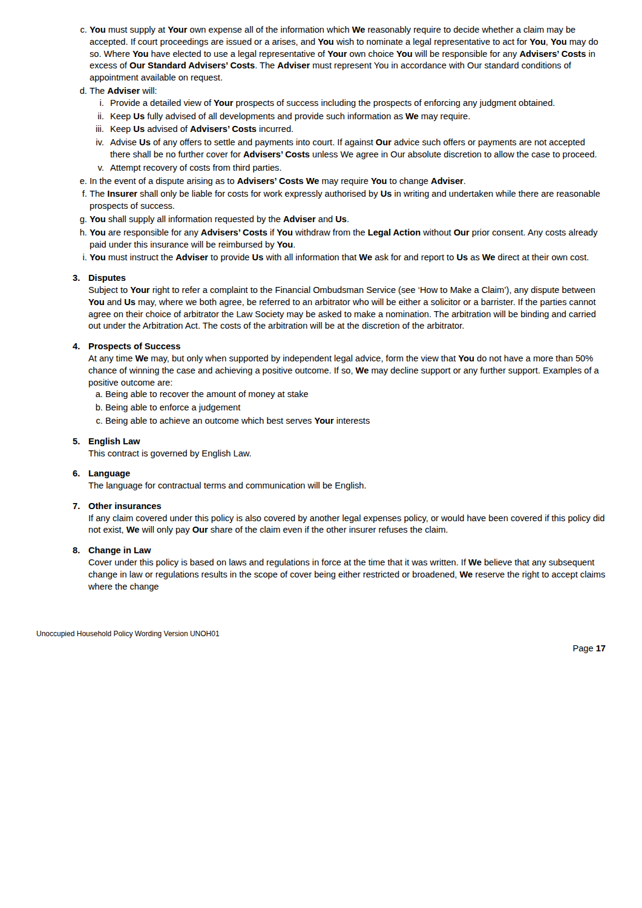You must supply at Your own expense all of the information which We reasonably require to decide whether a claim may be accepted. If court proceedings are issued or a arises, and You wish to nominate a legal representative to act for You, You may do so. Where You have elected to use a legal representative of Your own choice You will be responsible for any Advisers’ Costs in excess of Our Standard Advisers’ Costs. The Adviser must represent You in accordance with Our standard conditions of appointment available on request.
The Adviser will:
Provide a detailed view of Your prospects of success including the prospects of enforcing any judgment obtained.
Keep Us fully advised of all developments and provide such information as We may require.
Keep Us advised of Advisers’ Costs incurred.
Advise Us of any offers to settle and payments into court. If against Our advice such offers or payments are not accepted there shall be no further cover for Advisers’ Costs unless We agree in Our absolute discretion to allow the case to proceed.
Attempt recovery of costs from third parties.
In the event of a dispute arising as to Advisers’ Costs We may require You to change Adviser.
The Insurer shall only be liable for costs for work expressly authorised by Us in writing and undertaken while there are reasonable prospects of success.
You shall supply all information requested by the Adviser and Us.
You are responsible for any Advisers’ Costs if You withdraw from the Legal Action without Our prior consent. Any costs already paid under this insurance will be reimbursed by You.
You must instruct the Adviser to provide Us with all information that We ask for and report to Us as We direct at their own cost.
3. Disputes
Subject to Your right to refer a complaint to the Financial Ombudsman Service (see ‘How to Make a Claim’), any dispute between You and Us may, where we both agree, be referred to an arbitrator who will be either a solicitor or a barrister. If the parties cannot agree on their choice of arbitrator the Law Society may be asked to make a nomination. The arbitration will be binding and carried out under the Arbitration Act. The costs of the arbitration will be at the discretion of the arbitrator.
4. Prospects of Success
At any time We may, but only when supported by independent legal advice, form the view that You do not have a more than 50% chance of winning the case and achieving a positive outcome. If so, We may decline support or any further support. Examples of a positive outcome are:
Being able to recover the amount of money at stake
Being able to enforce a judgement
Being able to achieve an outcome which best serves Your interests
5. English Law
This contract is governed by English Law.
6. Language
The language for contractual terms and communication will be English.
7. Other insurances
If any claim covered under this policy is also covered by another legal expenses policy, or would have been covered if this policy did not exist, We will only pay Our share of the claim even if the other insurer refuses the claim.
8. Change in Law
Cover under this policy is based on laws and regulations in force at the time that it was written. If We believe that any subsequent change in law or regulations results in the scope of cover being either restricted or broadened, We reserve the right to accept claims where the change
Unoccupied Household Policy Wording Version UNOH01
Page 17